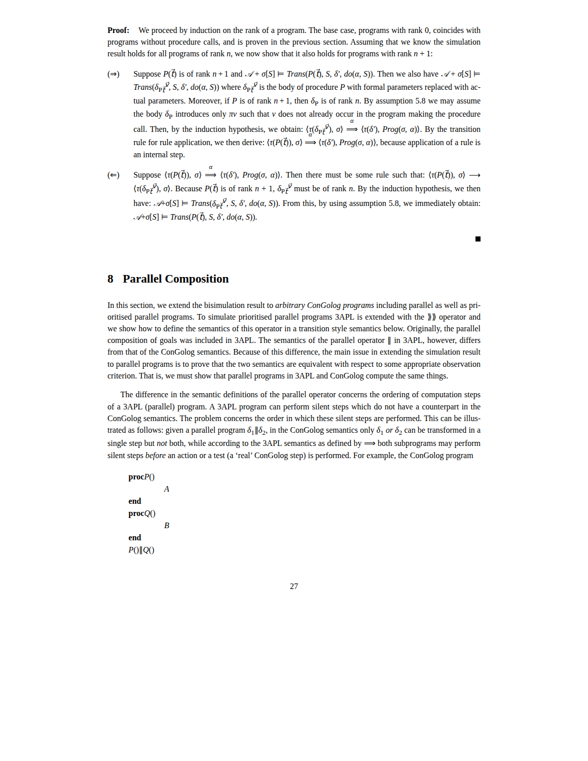Proof: We proceed by induction on the rank of a program. The base case, programs with rank 0, coincides with programs without procedure calls, and is proven in the previous section. Assuming that we know the simulation result holds for all programs of rank n, we now show that it also holds for programs with rank n + 1:
(⇒) Suppose P(t⃗) is of rank n + 1 and 𝒜 + σ[S] ⊨ Trans(P(t⃗), S, δ′, do(α, S)). Then we also have 𝒜 + σ[S] ⊨ Trans(δPt⃗v⃗, S, δ′, do(α, S)) where δPt⃗v⃗ is the body of procedure P with formal parameters replaced with actual parameters. Moreover, if P is of rank n + 1, then δP is of rank n. By assumption 5.8 we may assume the body δP introduces only πv such that v does not already occur in the program making the procedure call. Then, by the induction hypothesis, we obtain: ⟨τ(δPt⃗v⃗), σ⟩ α⟹ ⟨τ(δ′), Prog(σ, α)⟩. By the transition rule for rule application, we then derive: ⟨τ(P(t⃗)), σ⟩ α⟹ ⟨τ(δ′), Prog(σ, α)⟩, because application of a rule is an internal step.
(⇐) Suppose ⟨τ(P(t⃗)), σ⟩ α⟹ ⟨τ(δ′), Prog(σ, α)⟩. Then there must be some rule such that: ⟨τ(P(t⃗)), σ⟩ ⟶ ⟨τ(δPt⃗v⃗), σ⟩. Because P(t⃗) is of rank n + 1, δPt⃗v⃗ must be of rank n. By the induction hypothesis, we then have: 𝒜+σ[S] ⊨ Trans(δPt⃗v⃗, S, δ′, do(α, S)). From this, by using assumption 5.8, we immediately obtain: 𝒜+σ[S] ⊨ Trans(P(t⃗), S, δ′, do(α, S)).
8 Parallel Composition
In this section, we extend the bisimulation result to arbitrary ConGolog programs including parallel as well as prioritised parallel programs. To simulate prioritised parallel programs 3APL is extended with the ⟫⟫ operator and we show how to define the semantics of this operator in a transition style semantics below. Originally, the parallel composition of goals was included in 3APL. The semantics of the parallel operator ∥ in 3APL, however, differs from that of the ConGolog semantics. Because of this difference, the main issue in extending the simulation result to parallel programs is to prove that the two semantics are equivalent with respect to some appropriate observation criterion. That is, we must show that parallel programs in 3APL and ConGolog compute the same things.
The difference in the semantic definitions of the parallel operator concerns the ordering of computation steps of a 3APL (parallel) program. A 3APL program can perform silent steps which do not have a counterpart in the ConGolog semantics. The problem concerns the order in which these silent steps are performed. This can be illustrated as follows: given a parallel program δ1∥δ2, in the ConGolog semantics only δ1 or δ2 can be transformed in a single step but not both, while according to the 3APL semantics as defined by ⟹ both subprograms may perform silent steps before an action or a test (a ‘real’ ConGolog step) is performed. For example, the ConGolog program
proc P()
A
end
proc Q()
B
end
P()∥Q()
27